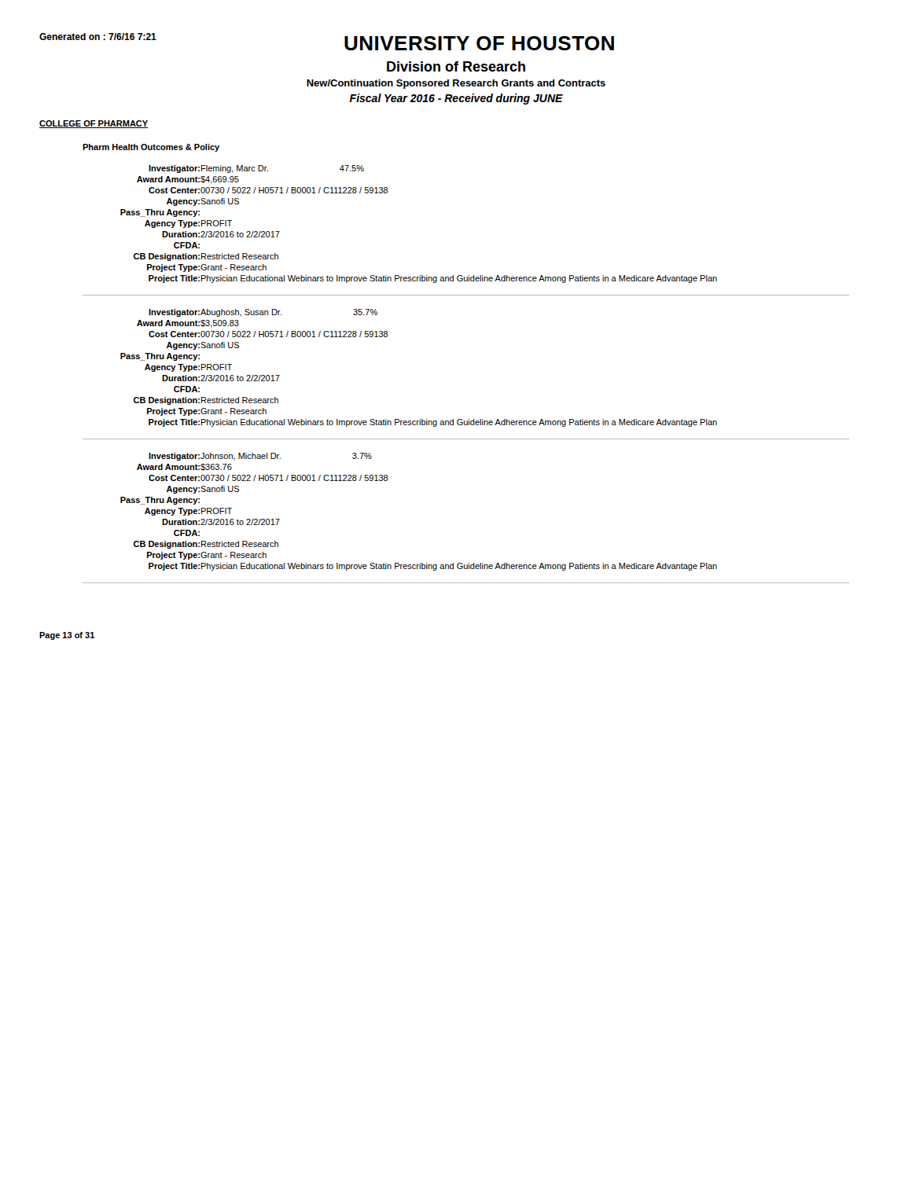Generated on : 7/6/16 7:21
UNIVERSITY OF HOUSTON
Division of Research
New/Continuation Sponsored Research Grants and Contracts
Fiscal Year 2016 - Received during JUNE
COLLEGE OF PHARMACY
Pharm Health Outcomes & Policy
| Investigator: | Fleming, Marc Dr. 47.5% |
| Award Amount: | $4,669.95 |
| Cost Center: | 00730 / 5022 / H0571 / B0001 / C111228 / 59138 |
| Agency: | Sanofi US |
| Pass_Thru Agency: | |
| Agency Type: | PROFIT |
| Duration: | 2/3/2016 to 2/2/2017 |
| CFDA: | |
| CB Designation: | Restricted Research |
| Project Type: | Grant - Research |
| Project Title: | Physician Educational Webinars to Improve Statin Prescribing and Guideline Adherence Among Patients in a Medicare Advantage Plan |
| Investigator: | Abughosh, Susan Dr. 35.7% |
| Award Amount: | $3,509.83 |
| Cost Center: | 00730 / 5022 / H0571 / B0001 / C111228 / 59138 |
| Agency: | Sanofi US |
| Pass_Thru Agency: | |
| Agency Type: | PROFIT |
| Duration: | 2/3/2016 to 2/2/2017 |
| CFDA: | |
| CB Designation: | Restricted Research |
| Project Type: | Grant - Research |
| Project Title: | Physician Educational Webinars to Improve Statin Prescribing and Guideline Adherence Among Patients in a Medicare Advantage Plan |
| Investigator: | Johnson, Michael Dr. 3.7% |
| Award Amount: | $363.76 |
| Cost Center: | 00730 / 5022 / H0571 / B0001 / C111228 / 59138 |
| Agency: | Sanofi US |
| Pass_Thru Agency: | |
| Agency Type: | PROFIT |
| Duration: | 2/3/2016 to 2/2/2017 |
| CFDA: | |
| CB Designation: | Restricted Research |
| Project Type: | Grant - Research |
| Project Title: | Physician Educational Webinars to Improve Statin Prescribing and Guideline Adherence Among Patients in a Medicare Advantage Plan |
Page 13 of 31